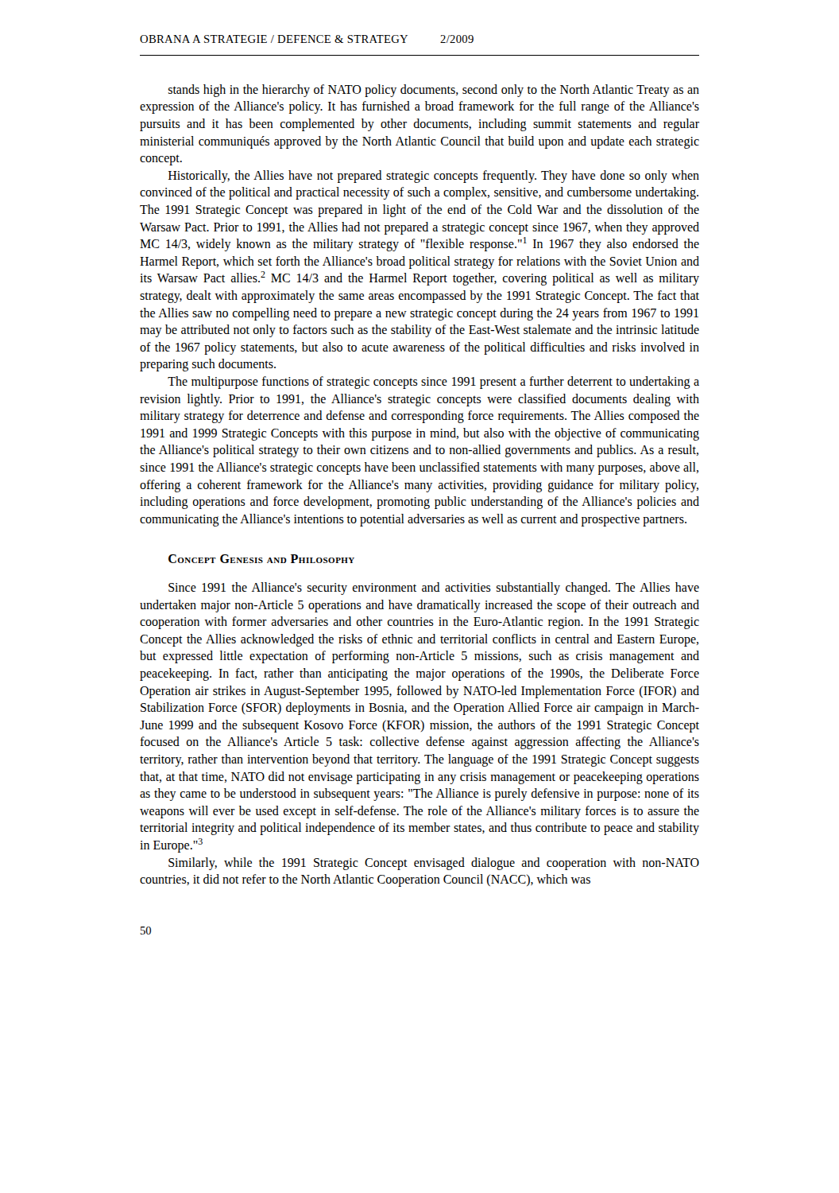OBRANA A STRATEGIE / DEFENCE & STRATEGY 2/2009
stands high in the hierarchy of NATO policy documents, second only to the North Atlantic Treaty as an expression of the Alliance's policy. It has furnished a broad framework for the full range of the Alliance's pursuits and it has been complemented by other documents, including summit statements and regular ministerial communiqués approved by the North Atlantic Council that build upon and update each strategic concept.
Historically, the Allies have not prepared strategic concepts frequently. They have done so only when convinced of the political and practical necessity of such a complex, sensitive, and cumbersome undertaking. The 1991 Strategic Concept was prepared in light of the end of the Cold War and the dissolution of the Warsaw Pact. Prior to 1991, the Allies had not prepared a strategic concept since 1967, when they approved MC 14/3, widely known as the military strategy of "flexible response."1 In 1967 they also endorsed the Harmel Report, which set forth the Alliance's broad political strategy for relations with the Soviet Union and its Warsaw Pact allies.2 MC 14/3 and the Harmel Report together, covering political as well as military strategy, dealt with approximately the same areas encompassed by the 1991 Strategic Concept. The fact that the Allies saw no compelling need to prepare a new strategic concept during the 24 years from 1967 to 1991 may be attributed not only to factors such as the stability of the East-West stalemate and the intrinsic latitude of the 1967 policy statements, but also to acute awareness of the political difficulties and risks involved in preparing such documents.
The multipurpose functions of strategic concepts since 1991 present a further deterrent to undertaking a revision lightly. Prior to 1991, the Alliance's strategic concepts were classified documents dealing with military strategy for deterrence and defense and corresponding force requirements. The Allies composed the 1991 and 1999 Strategic Concepts with this purpose in mind, but also with the objective of communicating the Alliance's political strategy to their own citizens and to non-allied governments and publics. As a result, since 1991 the Alliance's strategic concepts have been unclassified statements with many purposes, above all, offering a coherent framework for the Alliance's many activities, providing guidance for military policy, including operations and force development, promoting public understanding of the Alliance's policies and communicating the Alliance's intentions to potential adversaries as well as current and prospective partners.
Concept Genesis and Philosophy
Since 1991 the Alliance's security environment and activities substantially changed. The Allies have undertaken major non-Article 5 operations and have dramatically increased the scope of their outreach and cooperation with former adversaries and other countries in the Euro-Atlantic region. In the 1991 Strategic Concept the Allies acknowledged the risks of ethnic and territorial conflicts in central and Eastern Europe, but expressed little expectation of performing non-Article 5 missions, such as crisis management and peacekeeping. In fact, rather than anticipating the major operations of the 1990s, the Deliberate Force Operation air strikes in August-September 1995, followed by NATO-led Implementation Force (IFOR) and Stabilization Force (SFOR) deployments in Bosnia, and the Operation Allied Force air campaign in March-June 1999 and the subsequent Kosovo Force (KFOR) mission, the authors of the 1991 Strategic Concept focused on the Alliance's Article 5 task: collective defense against aggression affecting the Alliance's territory, rather than intervention beyond that territory. The language of the 1991 Strategic Concept suggests that, at that time, NATO did not envisage participating in any crisis management or peacekeeping operations as they came to be understood in subsequent years: "The Alliance is purely defensive in purpose: none of its weapons will ever be used except in self-defense. The role of the Alliance's military forces is to assure the territorial integrity and political independence of its member states, and thus contribute to peace and stability in Europe."3
Similarly, while the 1991 Strategic Concept envisaged dialogue and cooperation with non-NATO countries, it did not refer to the North Atlantic Cooperation Council (NACC), which was
50